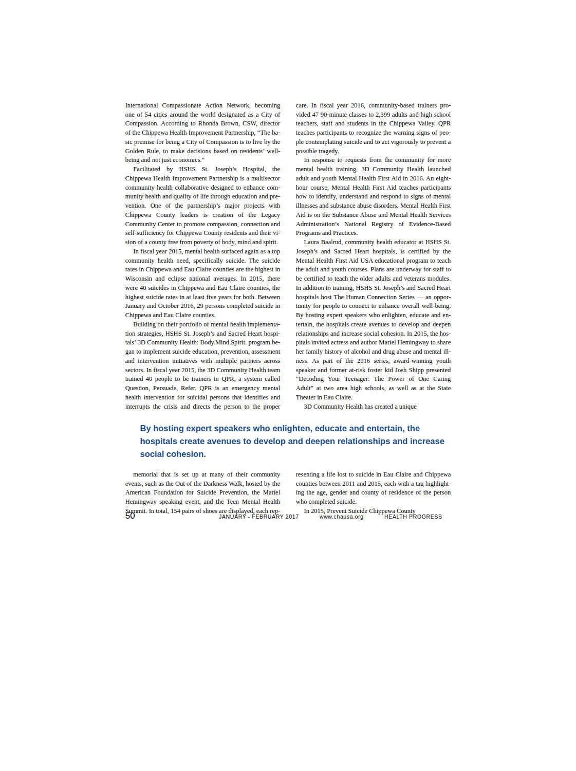International Compassionate Action Network, becoming one of 54 cities around the world designated as a City of Compassion. According to Rhonda Brown, CSW, director of the Chippewa Health Improvement Partnership, “The basic premise for being a City of Compassion is to live by the Golden Rule, to make decisions based on residents’ well-being and not just economics.”
Facilitated by HSHS St. Joseph’s Hospital, the Chippewa Health Improvement Partnership is a multisector community health collaborative designed to enhance community health and quality of life through education and prevention. One of the partnership’s major projects with Chippewa County leaders is creation of the Legacy Community Center to promote compassion, connection and self-sufficiency for Chippewa County residents and their vision of a county free from poverty of body, mind and spirit.
In fiscal year 2015, mental health surfaced again as a top community health need, specifically suicide. The suicide rates in Chippewa and Eau Claire counties are the highest in Wisconsin and eclipse national averages. In 2015, there were 40 suicides in Chippewa and Eau Claire counties, the highest suicide rates in at least five years for both. Between January and October 2016, 29 persons completed suicide in Chippewa and Eau Claire counties.
Building on their portfolio of mental health implementation strategies, HSHS St. Joseph’s and Sacred Heart hospitals’ 3D Community Health: Body.Mind.Spirit. program began to implement suicide education, prevention, assessment and intervention initiatives with multiple partners across sectors. In fiscal year 2015, the 3D Community Health team trained 40 people to be trainers in QPR, a system called Question, Persuade, Refer. QPR is an emergency mental health intervention for suicidal persons that identifies and interrupts the crisis and directs the person to the proper care. In fiscal year 2016, community-based trainers provided 47 90-minute classes to 2,399 adults and high school teachers, staff and students in the Chippewa Valley. QPR teaches participants to recognize the warning signs of people contemplating suicide and to act vigorously to prevent a possible tragedy.
In response to requests from the community for more mental health training, 3D Community Health launched adult and youth Mental Health First Aid in 2016. An eight-hour course, Mental Health First Aid teaches participants how to identify, understand and respond to signs of mental illnesses and substance abuse disorders. Mental Health First Aid is on the Substance Abuse and Mental Health Services Administration’s National Registry of Evidence-Based Programs and Practices.
Laura Baalrud, community health educator at HSHS St. Joseph’s and Sacred Heart hospitals, is certified by the Mental Health First Aid USA educational program to teach the adult and youth courses. Plans are underway for staff to be certified to teach the older adults and veterans modules. In addition to training, HSHS St. Joseph’s and Sacred Heart hospitals host The Human Connection Series — an opportunity for people to connect to enhance overall well-being. By hosting expert speakers who enlighten, educate and entertain, the hospitals create avenues to develop and deepen relationships and increase social cohesion. In 2015, the hospitals invited actress and author Mariel Hemingway to share her family history of alcohol and drug abuse and mental illness. As part of the 2016 series, award-winning youth speaker and former at-risk foster kid Josh Shipp presented “Decoding Your Teenager: The Power of One Caring Adult” at two area high schools, as well as at the State Theater in Eau Claire.
3D Community Health has created a unique
By hosting expert speakers who enlighten, educate and entertain, the hospitals create avenues to develop and deepen relationships and increase social cohesion.
memorial that is set up at many of their community events, such as the Out of the Darkness Walk, hosted by the American Foundation for Suicide Prevention, the Mariel Hemingway speaking event, and the Teen Mental Health Summit. In total, 154 pairs of shoes are displayed, each representing a life lost to suicide in Eau Claire and Chippewa counties between 2011 and 2015, each with a tag highlighting the age, gender and county of residence of the person who completed suicide.
In 2015, Prevent Suicide Chippewa County
50
JANUARY - FEBRUARY 2017 www.chausa.org HEALTH PROGRESS